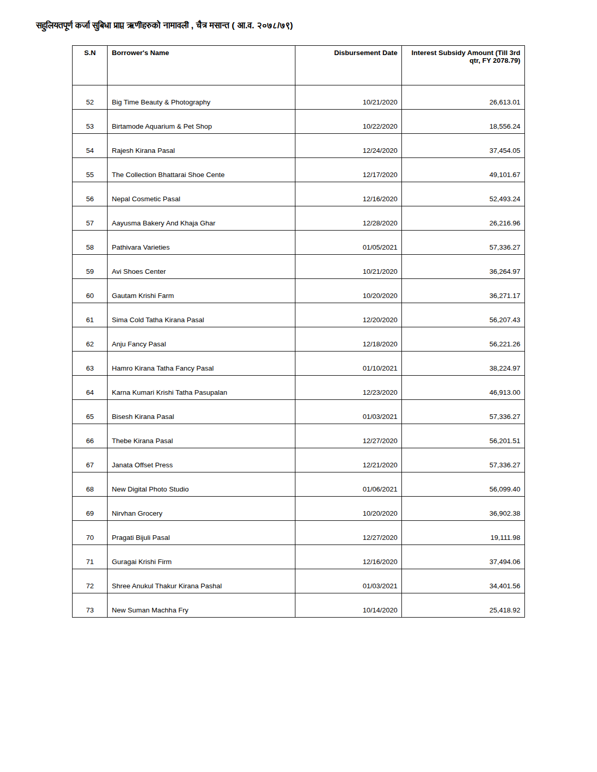सहुलियतपूर्ण कर्जा सुबिधा प्राप्त ऋणीहरुको नामावली , चैत्र मसान्त ( आ.व. २०७८/७९)
| S.N | Borrower's Name | Disbursement Date | Interest Subsidy Amount (Till 3rd qtr, FY 2078.79) |
| --- | --- | --- | --- |
| 52 | Big Time Beauty & Photography | 10/21/2020 | 26,613.01 |
| 53 | Birtamode Aquarium & Pet Shop | 10/22/2020 | 18,556.24 |
| 54 | Rajesh Kirana Pasal | 12/24/2020 | 37,454.05 |
| 55 | The Collection Bhattarai Shoe Cente | 12/17/2020 | 49,101.67 |
| 56 | Nepal Cosmetic Pasal | 12/16/2020 | 52,493.24 |
| 57 | Aayusma Bakery And Khaja Ghar | 12/28/2020 | 26,216.96 |
| 58 | Pathivara Varieties | 01/05/2021 | 57,336.27 |
| 59 | Avi Shoes Center | 10/21/2020 | 36,264.97 |
| 60 | Gautam Krishi Farm | 10/20/2020 | 36,271.17 |
| 61 | Sima Cold Tatha Kirana Pasal | 12/20/2020 | 56,207.43 |
| 62 | Anju Fancy Pasal | 12/18/2020 | 56,221.26 |
| 63 | Hamro Kirana Tatha Fancy Pasal | 01/10/2021 | 38,224.97 |
| 64 | Karna Kumari Krishi Tatha Pasupalan | 12/23/2020 | 46,913.00 |
| 65 | Bisesh Kirana Pasal | 01/03/2021 | 57,336.27 |
| 66 | Thebe Kirana Pasal | 12/27/2020 | 56,201.51 |
| 67 | Janata Offset Press | 12/21/2020 | 57,336.27 |
| 68 | New Digital Photo Studio | 01/06/2021 | 56,099.40 |
| 69 | Nirvhan Grocery | 10/20/2020 | 36,902.38 |
| 70 | Pragati Bijuli Pasal | 12/27/2020 | 19,111.98 |
| 71 | Guragai Krishi Firm | 12/16/2020 | 37,494.06 |
| 72 | Shree Anukul Thakur Kirana Pashal | 01/03/2021 | 34,401.56 |
| 73 | New Suman Machha Fry | 10/14/2020 | 25,418.92 |